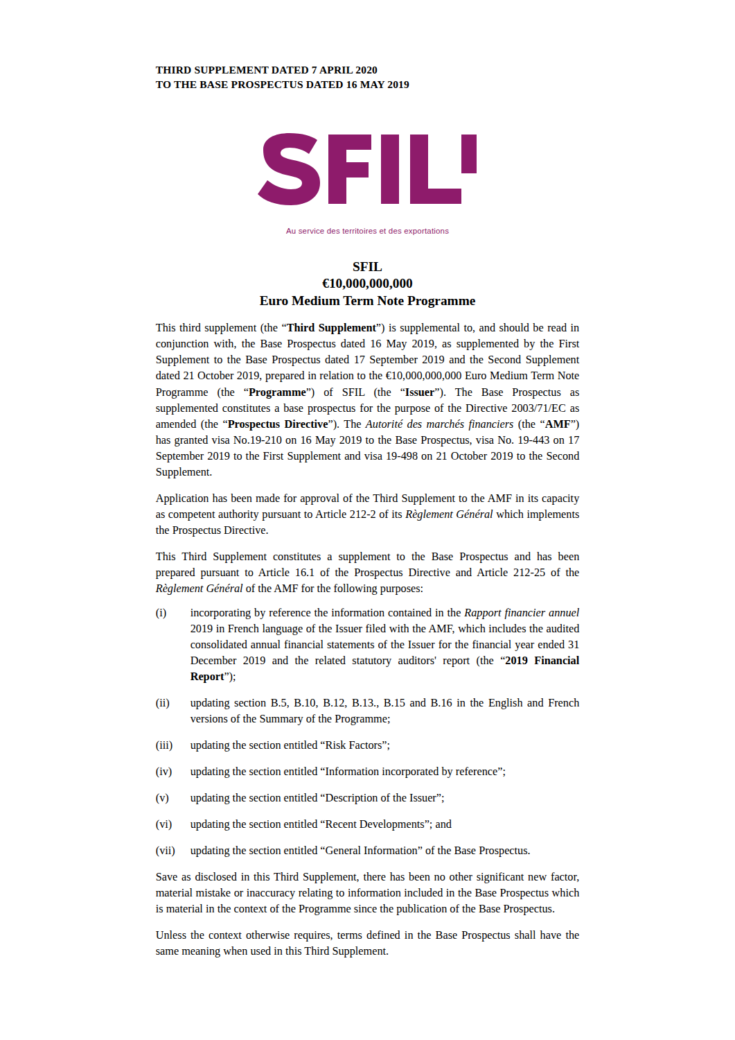THIRD SUPPLEMENT DATED 7 APRIL 2020
TO THE BASE PROSPECTUS DATED 16 MAY 2019
Au service des territoires et des exportations
SFIL
€10,000,000,000
Euro Medium Term Note Programme
This third supplement (the “Third Supplement”) is supplemental to, and should be read in conjunction with, the Base Prospectus dated 16 May 2019, as supplemented by the First Supplement to the Base Prospectus dated 17 September 2019 and the Second Supplement dated 21 October 2019, prepared in relation to the €10,000,000,000 Euro Medium Term Note Programme (the “Programme”) of SFIL (the “Issuer”). The Base Prospectus as supplemented constitutes a base prospectus for the purpose of the Directive 2003/71/EC as amended (the “Prospectus Directive”). The Autorité des marchés financiers (the “AMF”) has granted visa No.19-210 on 16 May 2019 to the Base Prospectus, visa No. 19-443 on 17 September 2019 to the First Supplement and visa 19-498 on 21 October 2019 to the Second Supplement.
Application has been made for approval of the Third Supplement to the AMF in its capacity as competent authority pursuant to Article 212-2 of its Règlement Général which implements the Prospectus Directive.
This Third Supplement constitutes a supplement to the Base Prospectus and has been prepared pursuant to Article 16.1 of the Prospectus Directive and Article 212-25 of the Règlement Général of the AMF for the following purposes:
(i) incorporating by reference the information contained in the Rapport financier annuel 2019 in French language of the Issuer filed with the AMF, which includes the audited consolidated annual financial statements of the Issuer for the financial year ended 31 December 2019 and the related statutory auditors' report (the “2019 Financial Report”);
(ii) updating section B.5, B.10, B.12, B.13., B.15 and B.16 in the English and French versions of the Summary of the Programme;
(iii) updating the section entitled “Risk Factors”;
(iv) updating the section entitled “Information incorporated by reference”;
(v) updating the section entitled “Description of the Issuer”;
(vi) updating the section entitled “Recent Developments”; and
(vii) updating the section entitled “General Information” of the Base Prospectus.
Save as disclosed in this Third Supplement, there has been no other significant new factor, material mistake or inaccuracy relating to information included in the Base Prospectus which is material in the context of the Programme since the publication of the Base Prospectus.
Unless the context otherwise requires, terms defined in the Base Prospectus shall have the same meaning when used in this Third Supplement.